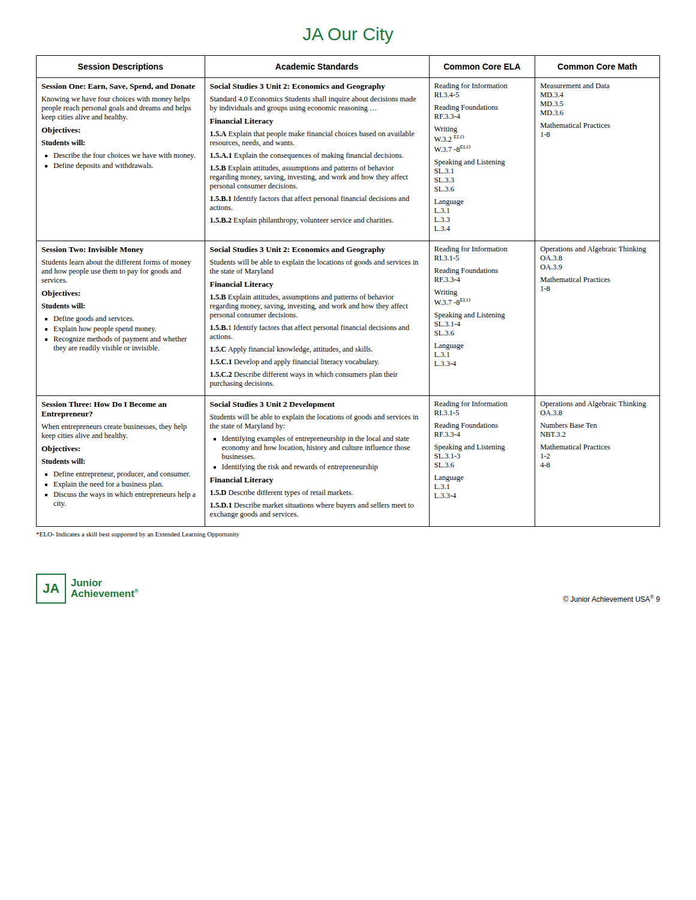JA Our City
| Session Descriptions | Academic Standards | Common Core ELA | Common Core Math |
| --- | --- | --- | --- |
| Session One: Earn, Save, Spend, and Donate Knowing we have four choices with money helps people reach personal goals and dreams and helps keep cities alive and healthy. Objectives: Students will: Describe the four choices we have with money. Define deposits and withdrawals. | Social Studies 3 Unit 2: Economics and Geography Standard 4.0 Economics Students shall inquire about decisions made by individuals and groups using economic reasoning … Financial Literacy 1.5.A Explain that people make financial choices based on available resources, needs, and wants. 1.5.A.1 Explain the consequences of making financial decisions. 1.5.B Explain attitudes, assumptions and patterns of behavior regarding money, saving, investing, and work and how they affect personal consumer decisions. 1.5.B.1 Identify factors that affect personal financial decisions and actions. 1.5.B.2 Explain philanthropy, volunteer service and charities. | Reading for Information RI.3.4-5 Reading Foundations RF.3.3-4 Writing W.3.2 ELO W.3.7 -8 ELO Speaking and Listening SL.3.1 SL.3.3 SL.3.6 Language L.3.1 L.3.3 L.3.4 | Measurement and Data MD.3.4 MD.3.5 MD.3.6 Mathematical Practices 1-8 |
| Session Two: Invisible Money Students learn about the different forms of money and how people use them to pay for goods and services. Objectives: Students will: Define goods and services. Explain how people spend money. Recognize methods of payment and whether they are readily visible or invisible. | Social Studies 3 Unit 2: Economics and Geography Students will be able to explain the locations of goods and services in the state of Maryland Financial Literacy 1.5.B Explain attitudes, assumptions and patterns of behavior regarding money, saving, investing, and work and how they affect personal consumer decisions. 1.5.B. 1 Identify factors that affect personal financial decisions and actions. 1.5.C Apply financial knowledge, attitudes, and skills. 1.5.C.1 Develop and apply financial literacy vocabulary. 1.5.C.2 Describe different ways in which consumers plan their purchasing decisions. | Reading for Information RI.3.1-5 Reading Foundations RF.3.3-4 Writing W.3.7 -8 ELO Speaking and Listening SL.3.1-4 SL.3.6 Language L.3.1 L.3.3-4 | Operations and Algebraic Thinking OA.3.8 OA.3.9 Mathematical Practices 1-8 |
| Session Three: How Do I Become an Entrepreneur? When entrepreneurs create businesses, they help keep cities alive and healthy. Objectives: Students will: Define entrepreneur, producer, and consumer. Explain the need for a business plan. Discuss the ways in which entrepreneurs help a city. | Social Studies 3 Unit 2 Development Students will be able to explain the locations of goods and services in the state of Maryland by: Identifying examples of entrepreneurship in the local and state economy and how location, history and culture influence those businesses. Identifying the risk and rewards of entrepreneurship Financial Literacy 1.5.D Describe different types of retail markets. 1.5.D.1 Describe market situations where buyers and sellers meet to exchange goods and services. | Reading for Information RI.3.1-5 Reading Foundations RF.3.3-4 Speaking and Listening SL.3.1-3 SL.3.6 Language L.3.1 L.3.3-4 | Operations and Algebraic Thinking OA.3.8 Numbers Base Ten NBT.3.2 Mathematical Practices 1-2 4-8 |
*ELO- Indicates a skill best supported by an Extended Learning Opportunity
JA
JuniorAchievement®
© Junior Achievement USA® 9